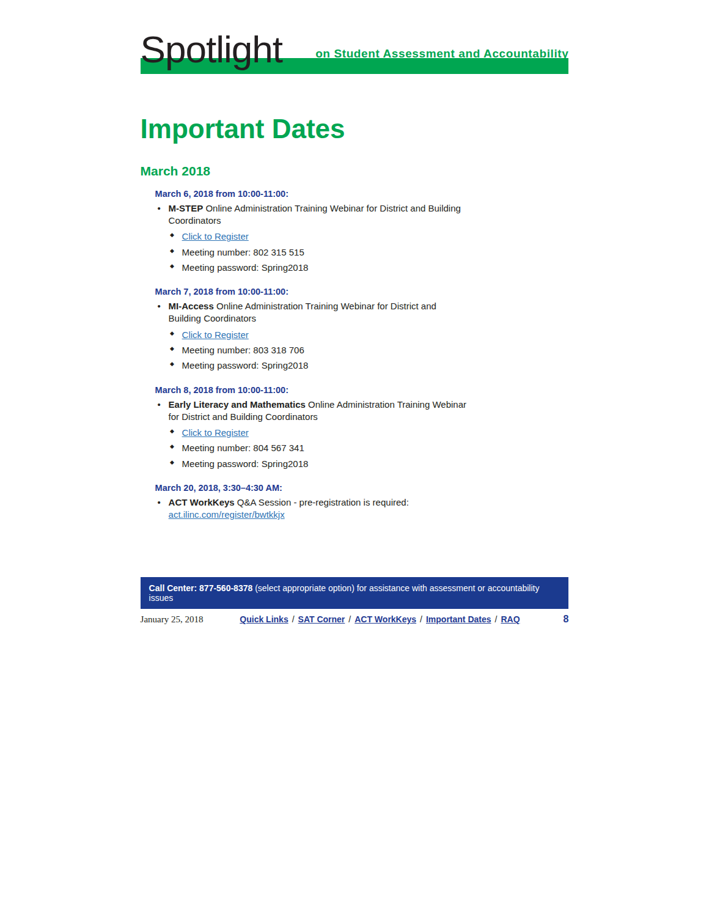Spotlight
on Student Assessment and Accountability
Important Dates
March 2018
March 6, 2018 from 10:00-11:00:
M-STEP Online Administration Training Webinar for District and Building Coordinators
Click to Register
Meeting number: 802 315 515
Meeting password: Spring2018
March 7, 2018 from 10:00-11:00:
MI-Access Online Administration Training Webinar for District and Building Coordinators
Click to Register
Meeting number: 803 318 706
Meeting password: Spring2018
March 8, 2018 from 10:00-11:00:
Early Literacy and Mathematics Online Administration Training Webinar for District and Building Coordinators
Click to Register
Meeting number: 804 567 341
Meeting password: Spring2018
March 20, 2018, 3:30–4:30 AM:
ACT WorkKeys Q&A Session - pre-registration is required: act.ilinc.com/register/bwtkkjx
Call Center: 877-560-8378 (select appropriate option) for assistance with assessment or accountability issues
January 25, 2018
Quick Links/SAT Corner/ACT WorkKeys/Important Dates/RAQ
8